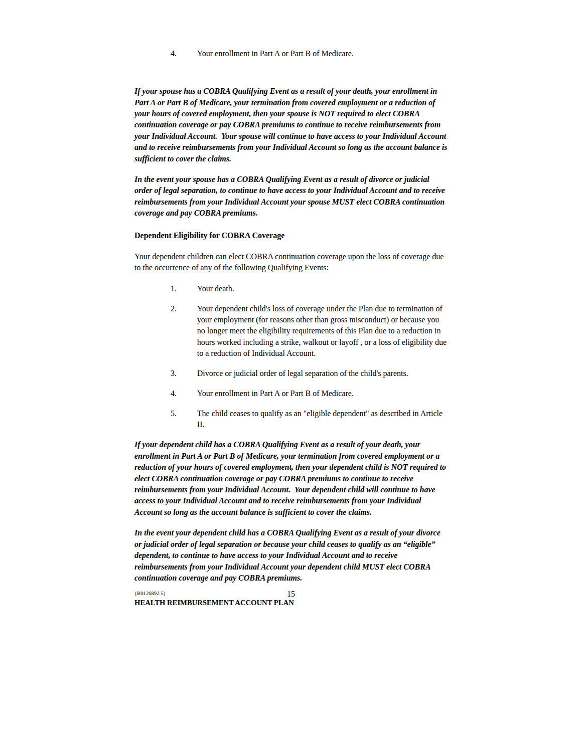4. Your enrollment in Part A or Part B of Medicare.
If your spouse has a COBRA Qualifying Event as a result of your death, your enrollment in Part A or Part B of Medicare, your termination from covered employment or a reduction of your hours of covered employment, then your spouse is NOT required to elect COBRA continuation coverage or pay COBRA premiums to continue to receive reimbursements from your Individual Account. Your spouse will continue to have access to your Individual Account and to receive reimbursements from your Individual Account so long as the account balance is sufficient to cover the claims.
In the event your spouse has a COBRA Qualifying Event as a result of divorce or judicial order of legal separation, to continue to have access to your Individual Account and to receive reimbursements from your Individual Account your spouse MUST elect COBRA continuation coverage and pay COBRA premiums.
Dependent Eligibility for COBRA Coverage
Your dependent children can elect COBRA continuation coverage upon the loss of coverage due to the occurrence of any of the following Qualifying Events:
1. Your death.
2. Your dependent child's loss of coverage under the Plan due to termination of your employment (for reasons other than gross misconduct) or because you no longer meet the eligibility requirements of this Plan due to a reduction in hours worked including a strike, walkout or layoff , or a loss of eligibility due to a reduction of Individual Account.
3. Divorce or judicial order of legal separation of the child's parents.
4. Your enrollment in Part A or Part B of Medicare.
5. The child ceases to qualify as an "eligible dependent" as described in Article II.
If your dependent child has a COBRA Qualifying Event as a result of your death, your enrollment in Part A or Part B of Medicare, your termination from covered employment or a reduction of your hours of covered employment, then your dependent child is NOT required to elect COBRA continuation coverage or pay COBRA premiums to continue to receive reimbursements from your Individual Account. Your dependent child will continue to have access to your Individual Account and to receive reimbursements from your Individual Account so long as the account balance is sufficient to cover the claims.
In the event your dependent child has a COBRA Qualifying Event as a result of your divorce or judicial order of legal separation or because your child ceases to qualify as an “eligible” dependent, to continue to have access to your Individual Account and to receive reimbursements from your Individual Account your dependent child MUST elect COBRA continuation coverage and pay COBRA premiums.
15
{B0126892.5} HEALTH REIMBURSEMENT ACCOUNT PLAN